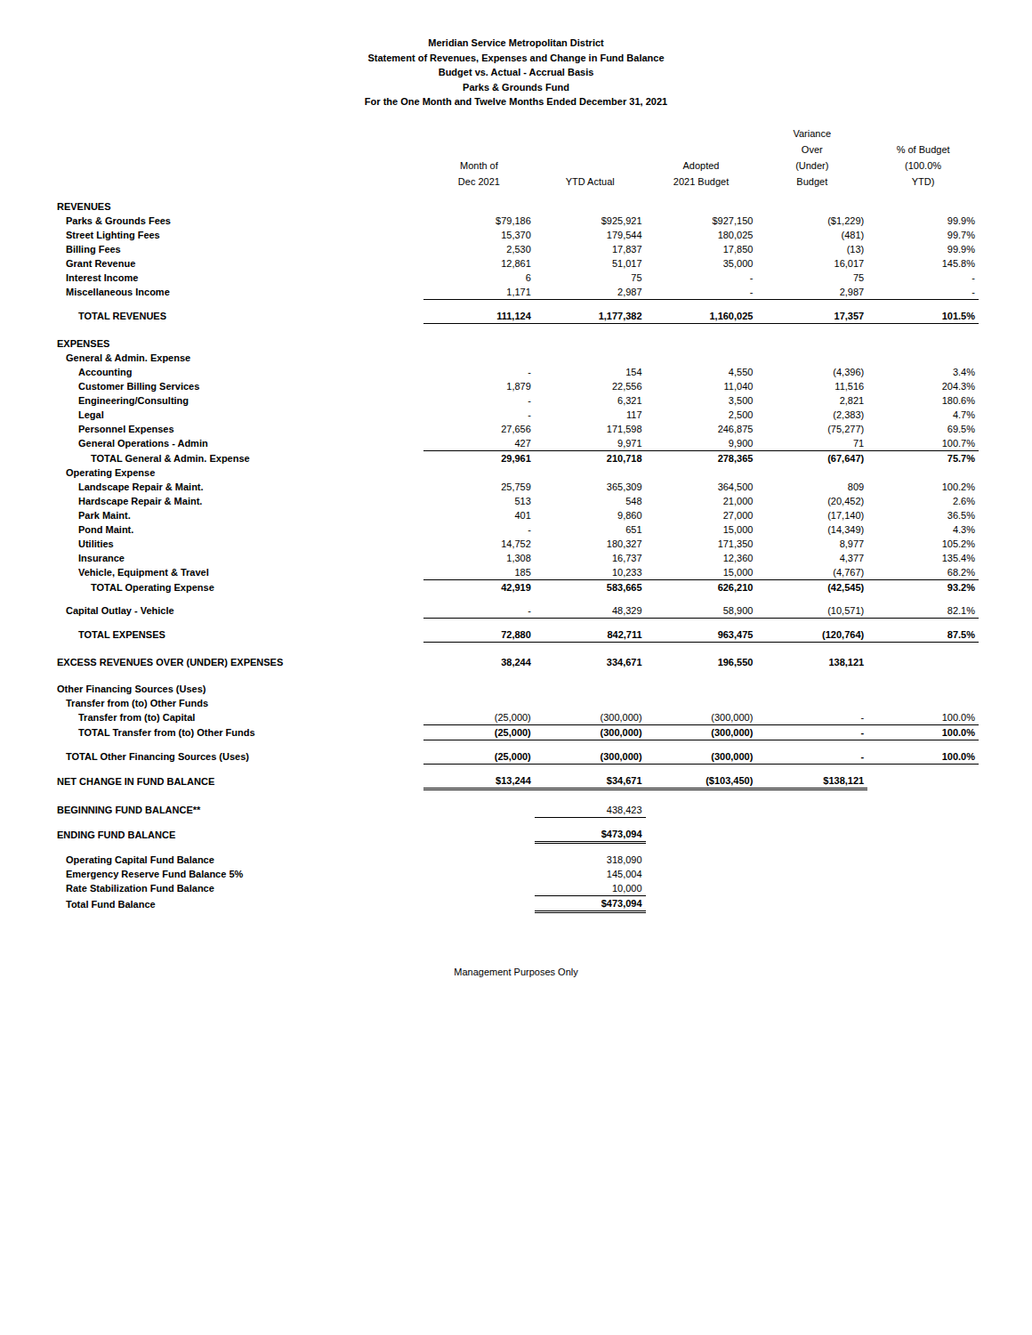Meridian Service Metropolitan District
Statement of Revenues, Expenses and Change in Fund Balance
Budget vs. Actual - Accrual Basis
Parks & Grounds Fund
For the One Month and Twelve Months Ended December 31, 2021
| | | | | Variance | |
| --- | --- | --- | --- | --- | --- |
| | | | | Over | % of Budget |
| | Month of | | Adopted | (Under) | (100.0% |
| | Dec 2021 | YTD Actual | 2021 Budget | Budget | YTD) |
| REVENUES | | | | | |
| Parks & Grounds Fees | $79,186 | $925,921 | $927,150 | ($1,229) | 99.9% |
| Street Lighting Fees | 15,370 | 179,544 | 180,025 | (481) | 99.7% |
| Billing Fees | 2,530 | 17,837 | 17,850 | (13) | 99.9% |
| Grant Revenue | 12,861 | 51,017 | 35,000 | 16,017 | 145.8% |
| Interest Income | 6 | 75 | - | 75 | - |
| Miscellaneous Income | 1,171 | 2,987 | - | 2,987 | - |
| TOTAL REVENUES | 111,124 | 1,177,382 | 1,160,025 | 17,357 | 101.5% |
| EXPENSES | | | | | |
| General & Admin. Expense | | | | | |
| Accounting | - | 154 | 4,550 | (4,396) | 3.4% |
| Customer Billing Services | 1,879 | 22,556 | 11,040 | 11,516 | 204.3% |
| Engineering/Consulting | - | 6,321 | 3,500 | 2,821 | 180.6% |
| Legal | - | 117 | 2,500 | (2,383) | 4.7% |
| Personnel Expenses | 27,656 | 171,598 | 246,875 | (75,277) | 69.5% |
| General Operations - Admin | 427 | 9,971 | 9,900 | 71 | 100.7% |
| TOTAL General & Admin. Expense | 29,961 | 210,718 | 278,365 | (67,647) | 75.7% |
| Operating Expense | | | | | |
| Landscape Repair & Maint. | 25,759 | 365,309 | 364,500 | 809 | 100.2% |
| Hardscape Repair & Maint. | 513 | 548 | 21,000 | (20,452) | 2.6% |
| Park Maint. | 401 | 9,860 | 27,000 | (17,140) | 36.5% |
| Pond Maint. | - | 651 | 15,000 | (14,349) | 4.3% |
| Utilities | 14,752 | 180,327 | 171,350 | 8,977 | 105.2% |
| Insurance | 1,308 | 16,737 | 12,360 | 4,377 | 135.4% |
| Vehicle, Equipment & Travel | 185 | 10,233 | 15,000 | (4,767) | 68.2% |
| TOTAL Operating Expense | 42,919 | 583,665 | 626,210 | (42,545) | 93.2% |
| Capital Outlay - Vehicle | - | 48,329 | 58,900 | (10,571) | 82.1% |
| TOTAL EXPENSES | 72,880 | 842,711 | 963,475 | (120,764) | 87.5% |
| EXCESS REVENUES OVER (UNDER) EXPENSES | 38,244 | 334,671 | 196,550 | 138,121 | |
| Other Financing Sources (Uses) | | | | | |
| Transfer from (to) Other Funds | | | | | |
| Transfer from (to) Capital | (25,000) | (300,000) | (300,000) | - | 100.0% |
| TOTAL Transfer from (to) Other Funds | (25,000) | (300,000) | (300,000) | - | 100.0% |
| TOTAL Other Financing Sources (Uses) | (25,000) | (300,000) | (300,000) | - | 100.0% |
| NET CHANGE IN FUND BALANCE | $13,244 | $34,671 | ($103,450) | $138,121 | |
| BEGINNING FUND BALANCE** | | 438,423 | | | |
| ENDING FUND BALANCE | | $473,094 | | | |
| Operating Capital Fund Balance | | 318,090 | | | |
| Emergency Reserve Fund Balance 5% | | 145,004 | | | |
| Rate Stabilization Fund Balance | | 10,000 | | | |
| Total Fund Balance | | $473,094 | | | |
Management Purposes Only